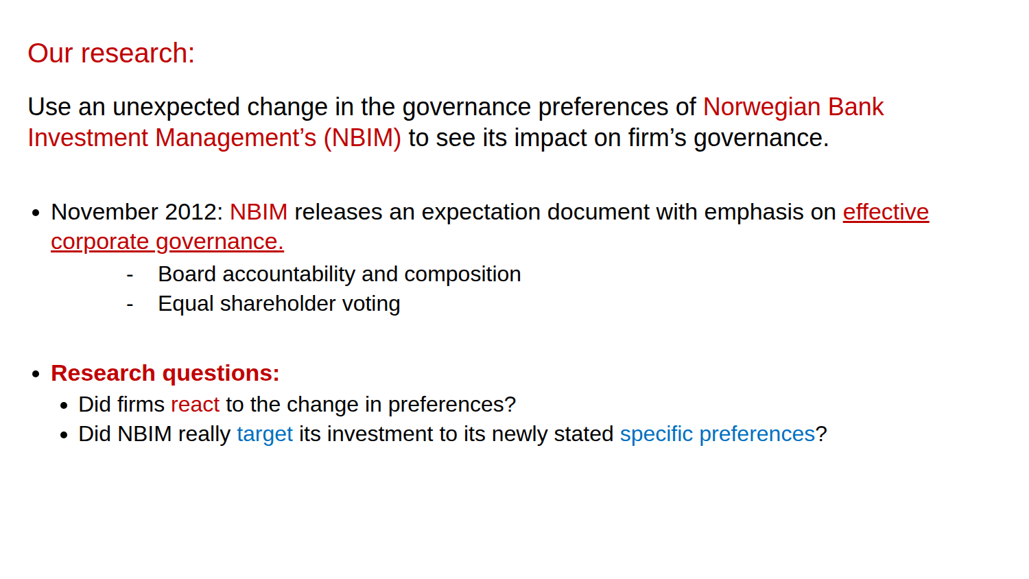Our research:
Use an unexpected change in the governance preferences of Norwegian Bank Investment Management’s (NBIM) to see its impact on firm’s governance.
November 2012: NBIM releases an expectation document with emphasis on effective corporate governance.
Board accountability and composition
Equal shareholder voting
Research questions:
Did firms react to the change in preferences?
Did NBIM really target its investment to its newly stated specific preferences?